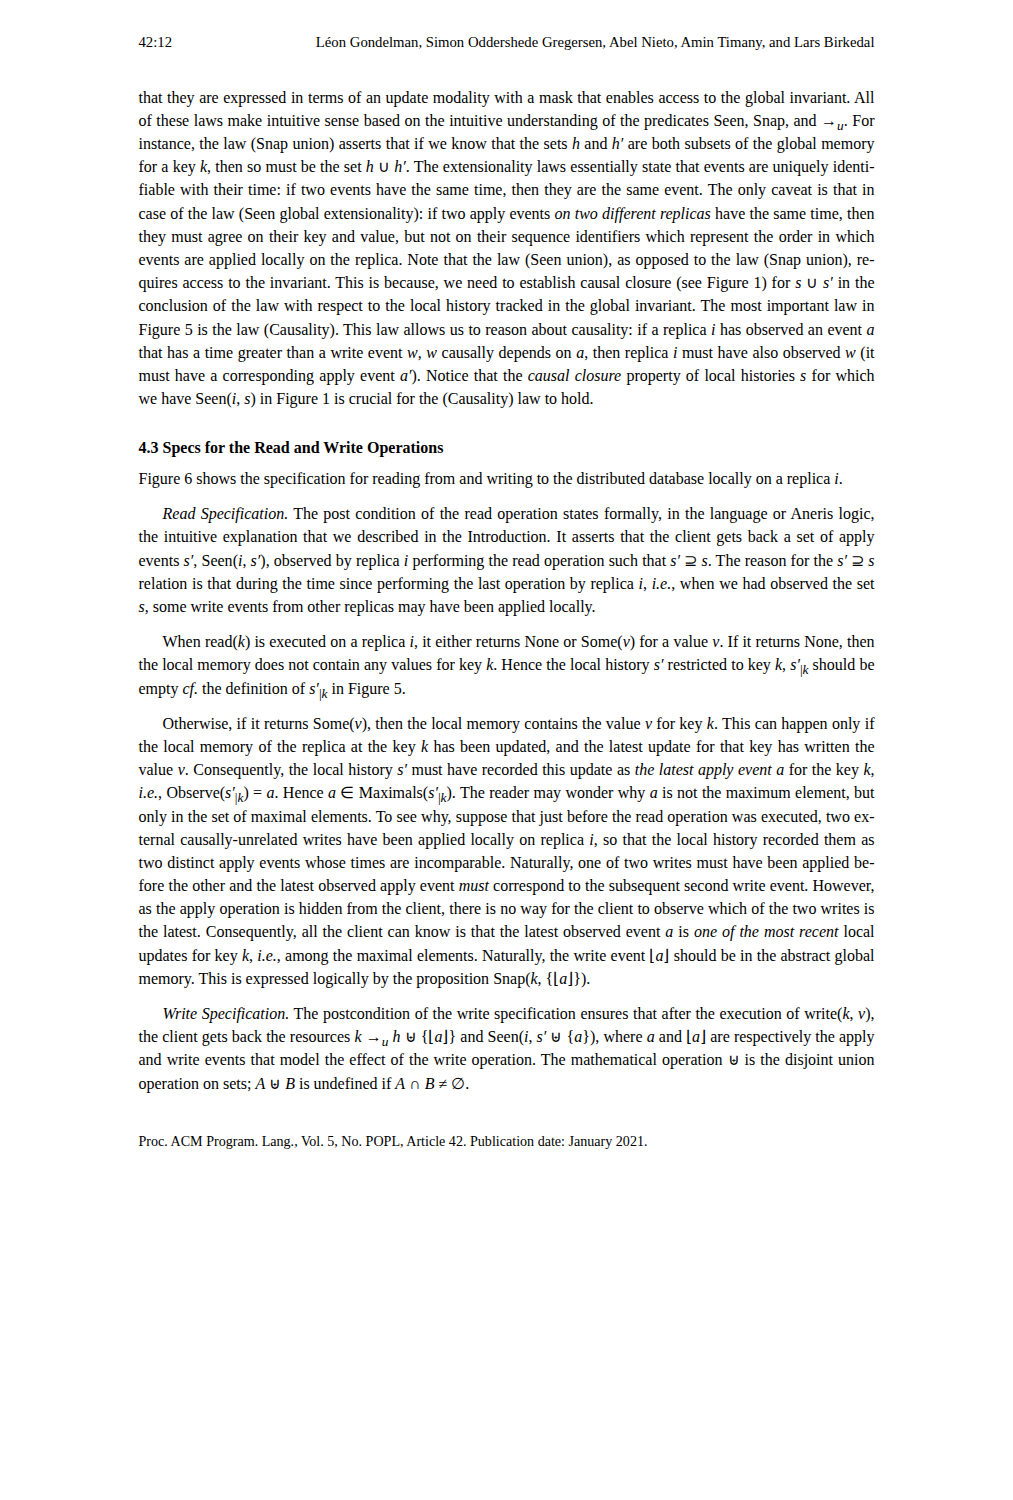42:12 Léon Gondelman, Simon Oddershede Gregersen, Abel Nieto, Amin Timany, and Lars Birkedal
that they are expressed in terms of an update modality with a mask that enables access to the global invariant. All of these laws make intuitive sense based on the intuitive understanding of the predicates Seen, Snap, and →u. For instance, the law (Snap union) asserts that if we know that the sets h and h′ are both subsets of the global memory for a key k, then so must be the set h ∪ h′. The extensionality laws essentially state that events are uniquely identifiable with their time: if two events have the same time, then they are the same event. The only caveat is that in case of the law (Seen global extensionality): if two apply events on two different replicas have the same time, then they must agree on their key and value, but not on their sequence identifiers which represent the order in which events are applied locally on the replica. Note that the law (Seen union), as opposed to the law (Snap union), requires access to the invariant. This is because, we need to establish causal closure (see Figure 1) for s ∪ s′ in the conclusion of the law with respect to the local history tracked in the global invariant. The most important law in Figure 5 is the law (Causality). This law allows us to reason about causality: if a replica i has observed an event a that has a time greater than a write event w, w causally depends on a, then replica i must have also observed w (it must have a corresponding apply event a′). Notice that the causal closure property of local histories s for which we have Seen(i, s) in Figure 1 is crucial for the (Causality) law to hold.
4.3 Specs for the Read and Write Operations
Figure 6 shows the specification for reading from and writing to the distributed database locally on a replica i.
Read Specification. The post condition of the read operation states formally, in the language or Aneris logic, the intuitive explanation that we described in the Introduction. It asserts that the client gets back a set of apply events s′, Seen(i, s′), observed by replica i performing the read operation such that s′ ⊇ s. The reason for the s′ ⊇ s relation is that during the time since performing the last operation by replica i, i.e., when we had observed the set s, some write events from other replicas may have been applied locally.
When read(k) is executed on a replica i, it either returns None or Some(v) for a value v. If it returns None, then the local memory does not contain any values for key k. Hence the local history s′ restricted to key k, s′|k should be empty cf. the definition of s′|k in Figure 5.
Otherwise, if it returns Some(v), then the local memory contains the value v for key k. This can happen only if the local memory of the replica at the key k has been updated, and the latest update for that key has written the value v. Consequently, the local history s′ must have recorded this update as the latest apply event a for the key k, i.e., Observe(s′|k) = a. Hence a ∈ Maximals(s′|k). The reader may wonder why a is not the maximum element, but only in the set of maximal elements. To see why, suppose that just before the read operation was executed, two external causally-unrelated writes have been applied locally on replica i, so that the local history recorded them as two distinct apply events whose times are incomparable. Naturally, one of two writes must have been applied before the other and the latest observed apply event must correspond to the subsequent second write event. However, as the apply operation is hidden from the client, there is no way for the client to observe which of the two writes is the latest. Consequently, all the client can know is that the latest observed event a is one of the most recent local updates for key k, i.e., among the maximal elements. Naturally, the write event ⌊a⌋ should be in the abstract global memory. This is expressed logically by the proposition Snap(k, {⌊a⌋}).
Write Specification. The postcondition of the write specification ensures that after the execution of write(k, v), the client gets back the resources k →u h ⊎ {⌊a⌋} and Seen(i, s′ ⊎ {a}), where a and ⌊a⌋ are respectively the apply and write events that model the effect of the write operation. The mathematical operation ⊎ is the disjoint union operation on sets; A ⊎ B is undefined if A ∩ B ≠ ∅.
Proc. ACM Program. Lang., Vol. 5, No. POPL, Article 42. Publication date: January 2021.